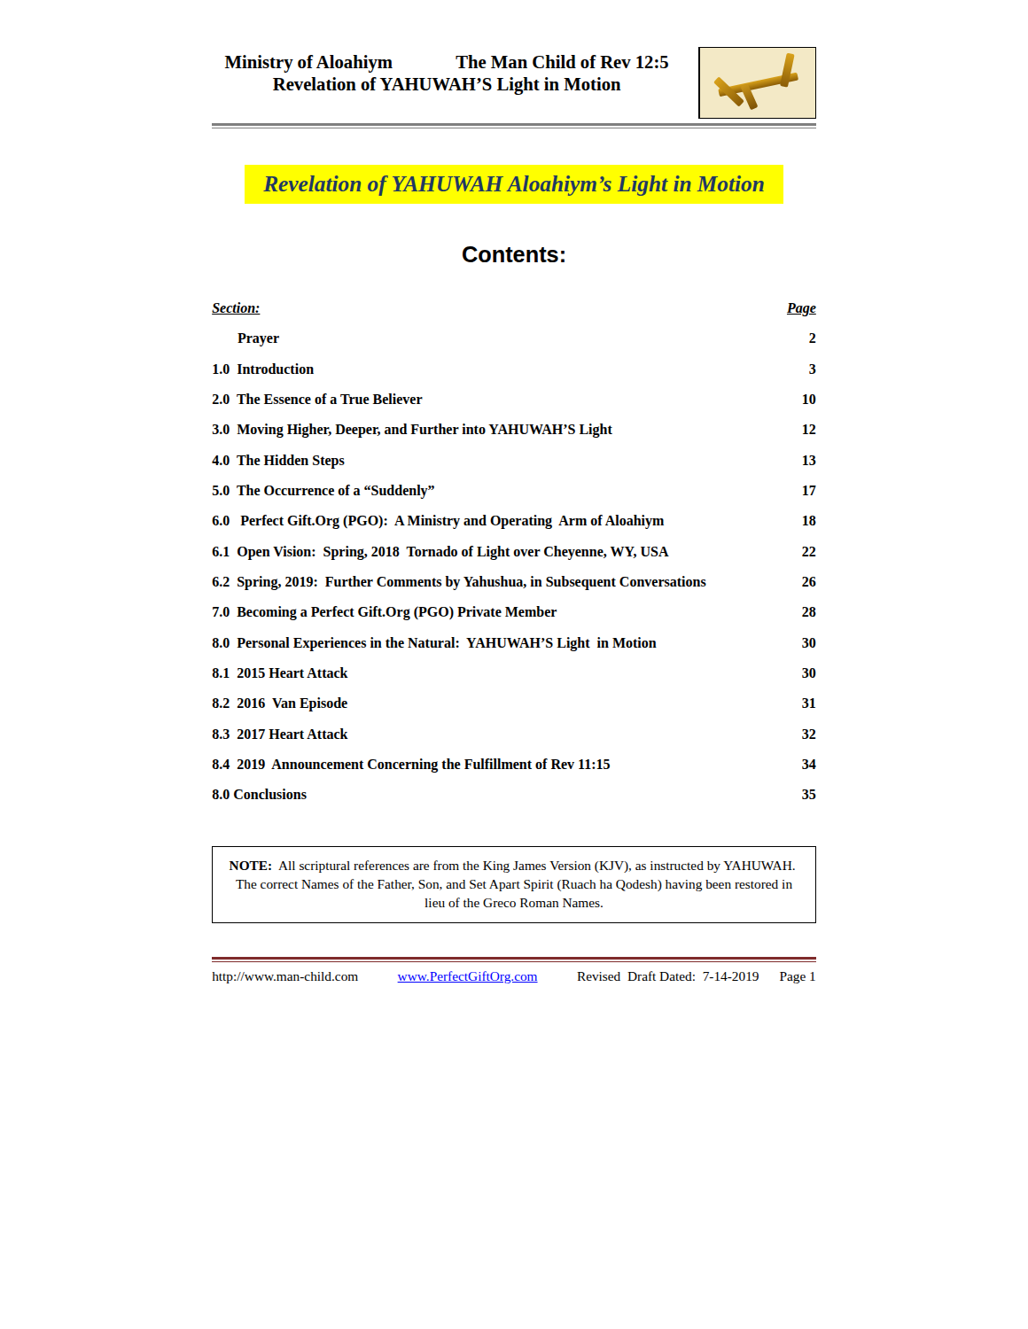Ministry of Aloahiym The Man Child of Rev 12:5
Revelation of YAHUWAH’S Light in Motion
Revelation of YAHUWAH Aloahiym’s Light in Motion
Contents:
| Section: | Page |
| Prayer | 2 |
| 1.0 Introduction | 3 |
| 2.0 The Essence of a True Believer | 10 |
| 3.0 Moving Higher, Deeper, and Further into YAHUWAH’S Light | 12 |
| 4.0 The Hidden Steps | 13 |
| 5.0 The Occurrence of a “Suddenly” | 17 |
| 6.0 Perfect Gift.Org (PGO): A Ministry and Operating Arm of Aloahiym | 18 |
| 6.1 Open Vision: Spring, 2018 Tornado of Light over Cheyenne, WY, USA | 22 |
| 6.2 Spring, 2019: Further Comments by Yahushua, in Subsequent Conversations | 26 |
| 7.0 Becoming a Perfect Gift.Org (PGO) Private Member | 28 |
| 8.0 Personal Experiences in the Natural: YAHUWAH’S Light in Motion | 30 |
| 8.1 2015 Heart Attack | 30 |
| 8.2 2016 Van Episode | 31 |
| 8.3 2017 Heart Attack | 32 |
| 8.4 2019 Announcement Concerning the Fulfillment of Rev 11:15 | 34 |
| 8.0 Conclusions | 35 |
NOTE: All scriptural references are from the King James Version (KJV), as instructed by YAHUWAH. The correct Names of the Father, Son, and Set Apart Spirit (Ruach ha Qodesh) having been restored in lieu of the Greco Roman Names.
http://www.man-child.com www.PerfectGiftOrg.com Revised Draft Dated: 7-14-2019 Page 1